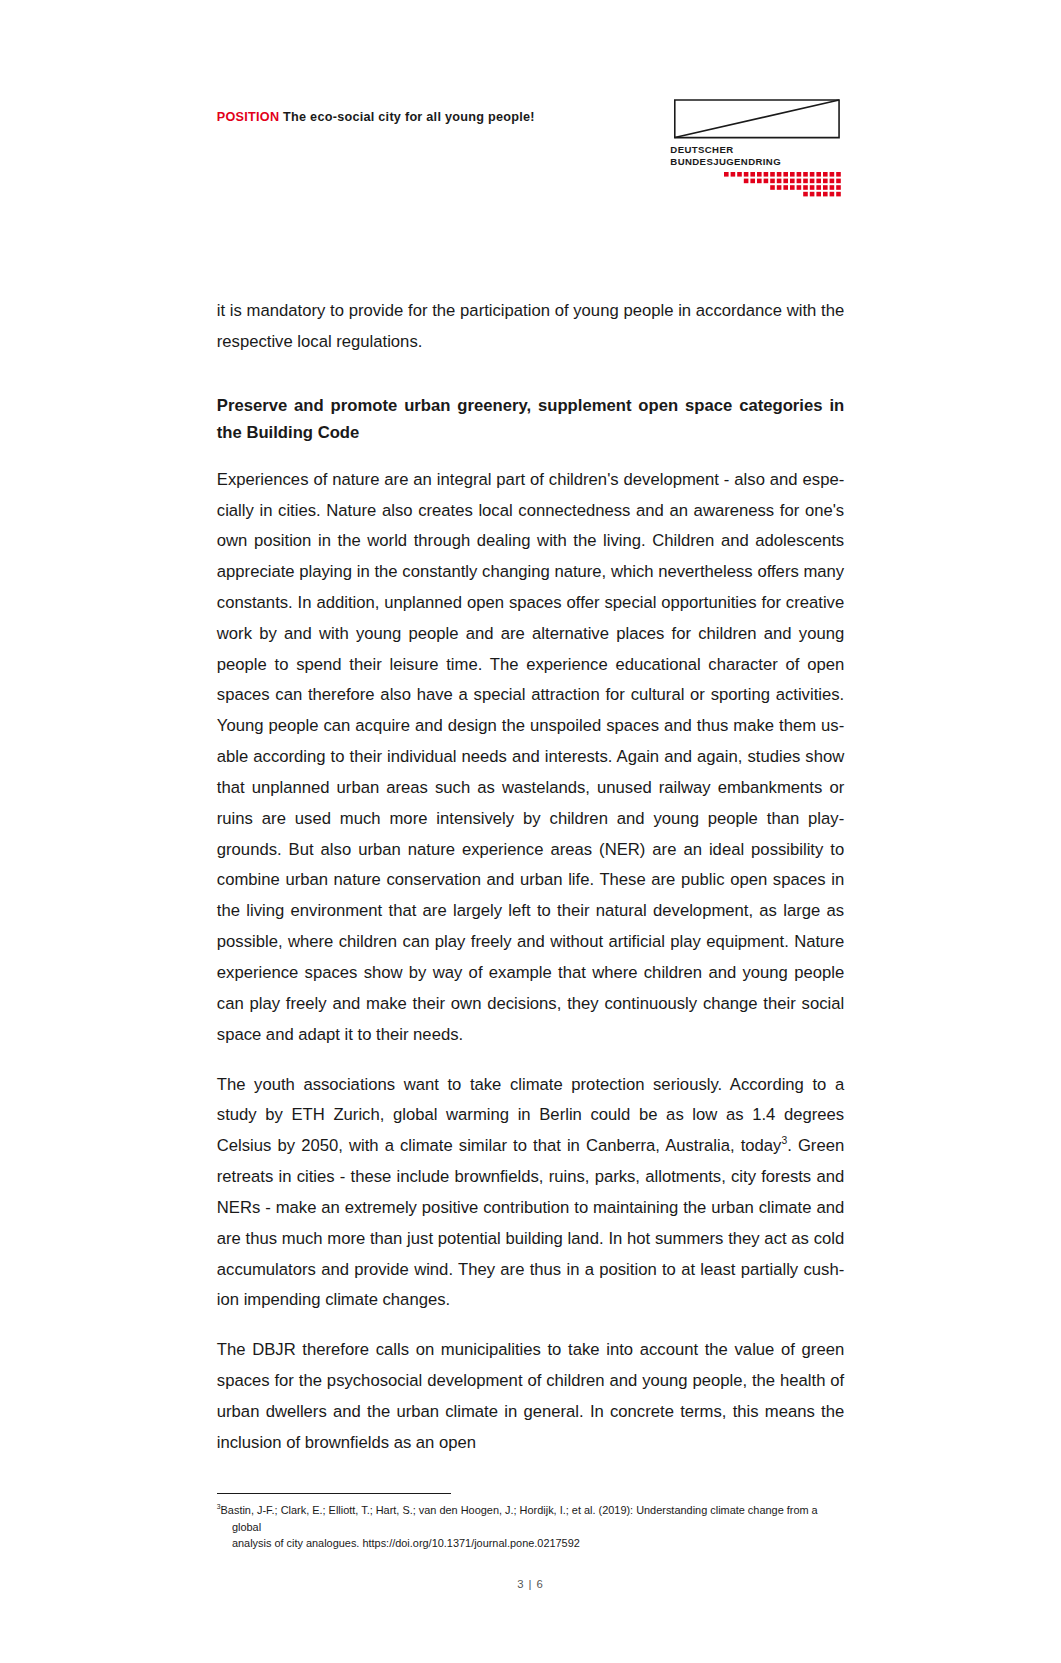POSITION The eco-social city for all young people!
Deutscher
Bundesjugendring
it is mandatory to provide for the participation of young people in accordance with the respective local regulations.
Preserve and promote urban greenery, supplement open space categories in the Building Code
Experiences of nature are an integral part of children's development - also and especially in cities. Nature also creates local connectedness and an awareness for one's own position in the world through dealing with the living. Children and adolescents appreciate playing in the constantly changing nature, which nevertheless offers many constants. In addition, unplanned open spaces offer special opportunities for creative work by and with young people and are alternative places for children and young people to spend their leisure time. The experience educational character of open spaces can therefore also have a special attraction for cultural or sporting activities. Young people can acquire and design the unspoiled spaces and thus make them usable according to their individual needs and interests. Again and again, studies show that unplanned urban areas such as wastelands, unused railway embankments or ruins are used much more intensively by children and young people than playgrounds. But also urban nature experience areas (NER) are an ideal possibility to combine urban nature conservation and urban life. These are public open spaces in the living environment that are largely left to their natural development, as large as possible, where children can play freely and without artificial play equipment. Nature experience spaces show by way of example that where children and young people can play freely and make their own decisions, they continuously change their social space and adapt it to their needs.
The youth associations want to take climate protection seriously. According to a study by ETH Zurich, global warming in Berlin could be as low as 1.4 degrees Celsius by 2050, with a climate similar to that in Canberra, Australia, today3. Green retreats in cities - these include brownfields, ruins, parks, allotments, city forests and NERs - make an extremely positive contribution to maintaining the urban climate and are thus much more than just potential building land. In hot summers they act as cold accumulators and provide wind. They are thus in a position to at least partially cushion impending climate changes.
The DBJR therefore calls on municipalities to take into account the value of green spaces for the psychosocial development of children and young people, the health of urban dwellers and the urban climate in general. In concrete terms, this means the inclusion of brownfields as an open
3Bastin, J-F.; Clark, E.; Elliott, T.; Hart, S.; van den Hoogen, J.; Hordijk, I.; et al. (2019): Understanding climate change from a global analysis of city analogues. https://doi.org/10.1371/journal.pone.0217592
3 | 6